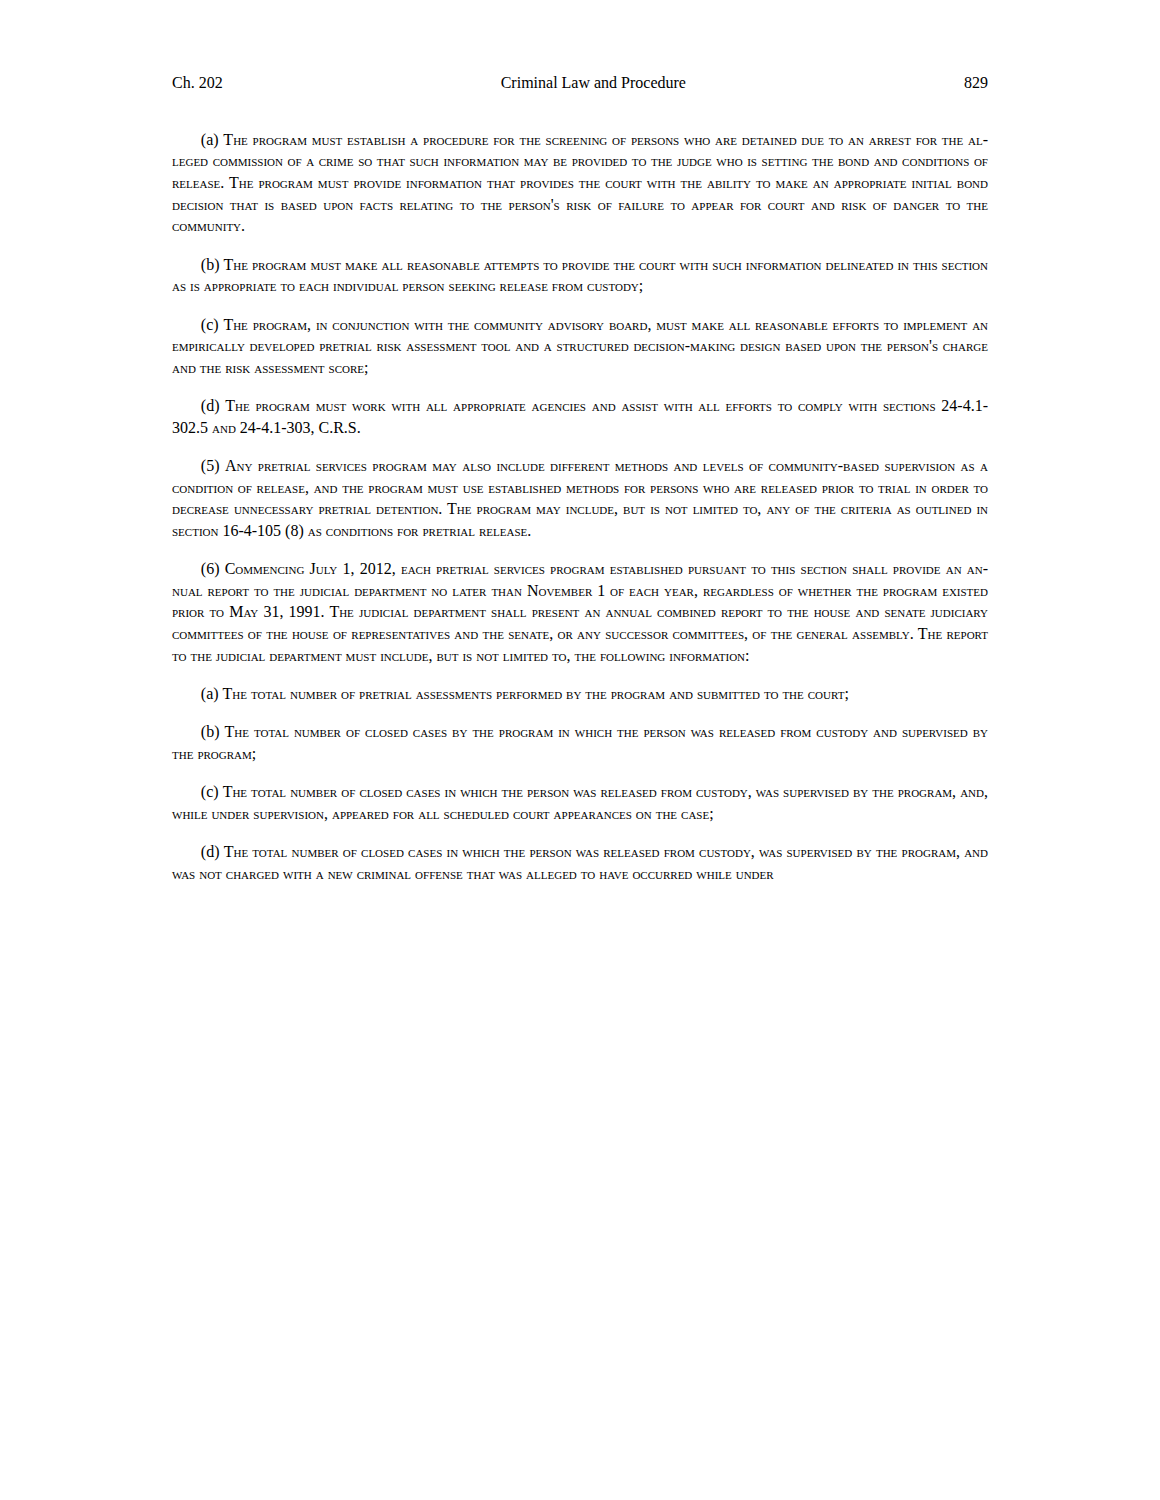Ch. 202 Criminal Law and Procedure 829
(a) The program must establish a procedure for the screening of persons who are detained due to an arrest for the alleged commission of a crime so that such information may be provided to the judge who is setting the bond and conditions of release. The program must provide information that provides the court with the ability to make an appropriate initial bond decision that is based upon facts relating to the person's risk of failure to appear for court and risk of danger to the community.
(b) The program must make all reasonable attempts to provide the court with such information delineated in this section as is appropriate to each individual person seeking release from custody;
(c) The program, in conjunction with the community advisory board, must make all reasonable efforts to implement an empirically developed pretrial risk assessment tool and a structured decision-making design based upon the person's charge and the risk assessment score;
(d) The program must work with all appropriate agencies and assist with all efforts to comply with sections 24-4.1-302.5 and 24-4.1-303, C.R.S.
(5) Any pretrial services program may also include different methods and levels of community-based supervision as a condition of release, and the program must use established methods for persons who are released prior to trial in order to decrease unnecessary pretrial detention. The program may include, but is not limited to, any of the criteria as outlined in section 16-4-105 (8) as conditions for pretrial release.
(6) Commencing July 1, 2012, each pretrial services program established pursuant to this section shall provide an annual report to the judicial department no later than November 1 of each year, regardless of whether the program existed prior to May 31, 1991. The judicial department shall present an annual combined report to the house and senate judiciary committees of the house of representatives and the senate, or any successor committees, of the general assembly. The report to the judicial department must include, but is not limited to, the following information:
(a) The total number of pretrial assessments performed by the program and submitted to the court;
(b) The total number of closed cases by the program in which the person was released from custody and supervised by the program;
(c) The total number of closed cases in which the person was released from custody, was supervised by the program, and, while under supervision, appeared for all scheduled court appearances on the case;
(d) The total number of closed cases in which the person was released from custody, was supervised by the program, and was not charged with a new criminal offense that was alleged to have occurred while under